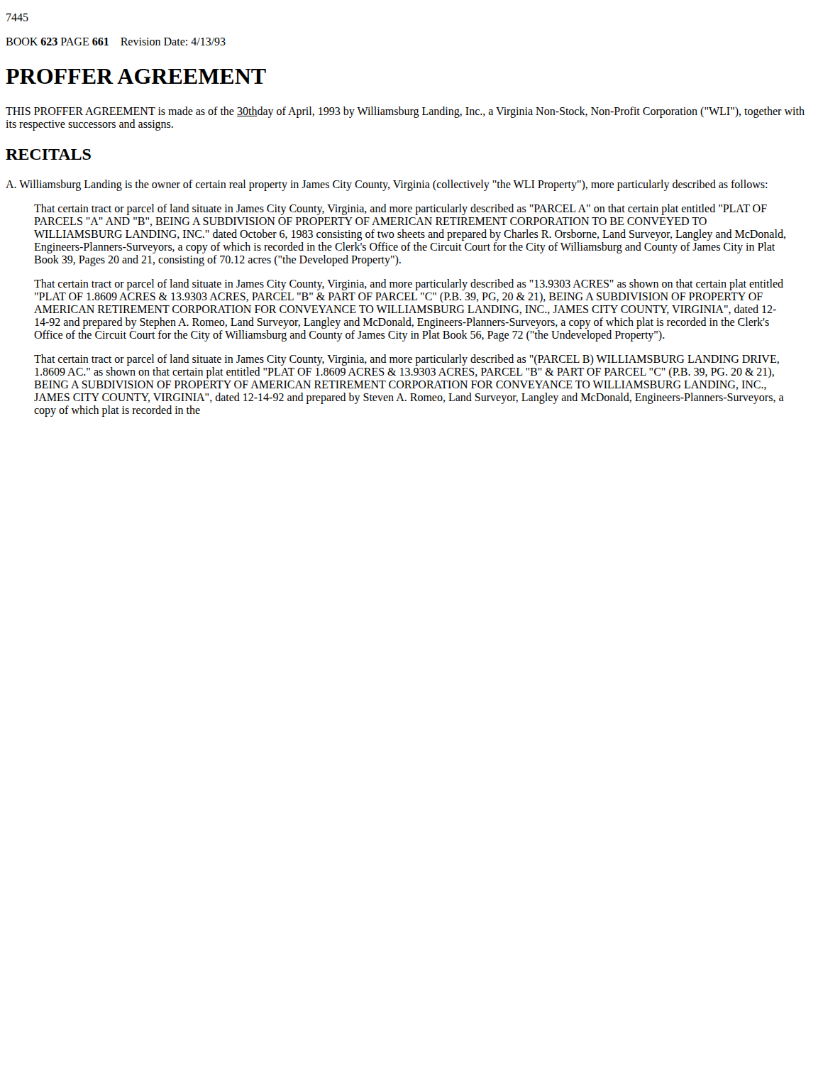7445
BOOK 623 PAGE 661 Revision Date: 4/13/93
PROFFER AGREEMENT
THIS PROFFER AGREEMENT is made as of the 30thday of April, 1993 by Williamsburg Landing, Inc., a Virginia Non-Stock, Non-Profit Corporation ("WLI"), together with its respective successors and assigns.
RECITALS
A. Williamsburg Landing is the owner of certain real property in James City County, Virginia (collectively "the WLI Property"), more particularly described as follows:
That certain tract or parcel of land situate in James City County, Virginia, and more particularly described as "PARCEL A" on that certain plat entitled "PLAT OF PARCELS "A" AND "B", BEING A SUBDIVISION OF PROPERTY OF AMERICAN RETIREMENT CORPORATION TO BE CONVEYED TO WILLIAMSBURG LANDING, INC." dated October 6, 1983 consisting of two sheets and prepared by Charles R. Orsborne, Land Surveyor, Langley and McDonald, Engineers-Planners-Surveyors, a copy of which is recorded in the Clerk's Office of the Circuit Court for the City of Williamsburg and County of James City in Plat Book 39, Pages 20 and 21, consisting of 70.12 acres ("the Developed Property").
That certain tract or parcel of land situate in James City County, Virginia, and more particularly described as "13.9303 ACRES" as shown on that certain plat entitled "PLAT OF 1.8609 ACRES & 13.9303 ACRES, PARCEL "B" & PART OF PARCEL "C" (P.B. 39, PG, 20 & 21), BEING A SUBDIVISION OF PROPERTY OF AMERICAN RETIREMENT CORPORATION FOR CONVEYANCE TO WILLIAMSBURG LANDING, INC., JAMES CITY COUNTY, VIRGINIA", dated 12-14-92 and prepared by Stephen A. Romeo, Land Surveyor, Langley and McDonald, Engineers-Planners-Surveyors, a copy of which plat is recorded in the Clerk's Office of the Circuit Court for the City of Williamsburg and County of James City in Plat Book 56, Page 72 ("the Undeveloped Property").
That certain tract or parcel of land situate in James City County, Virginia, and more particularly described as "(PARCEL B) WILLIAMSBURG LANDING DRIVE, 1.8609 AC." as shown on that certain plat entitled "PLAT OF 1.8609 ACRES & 13.9303 ACRES, PARCEL "B" & PART OF PARCEL "C" (P.B. 39, PG. 20 & 21), BEING A SUBDIVISION OF PROPERTY OF AMERICAN RETIREMENT CORPORATION FOR CONVEYANCE TO WILLIAMSBURG LANDING, INC., JAMES CITY COUNTY, VIRGINIA", dated 12-14-92 and prepared by Steven A. Romeo, Land Surveyor, Langley and McDonald, Engineers-Planners-Surveyors, a copy of which plat is recorded in the